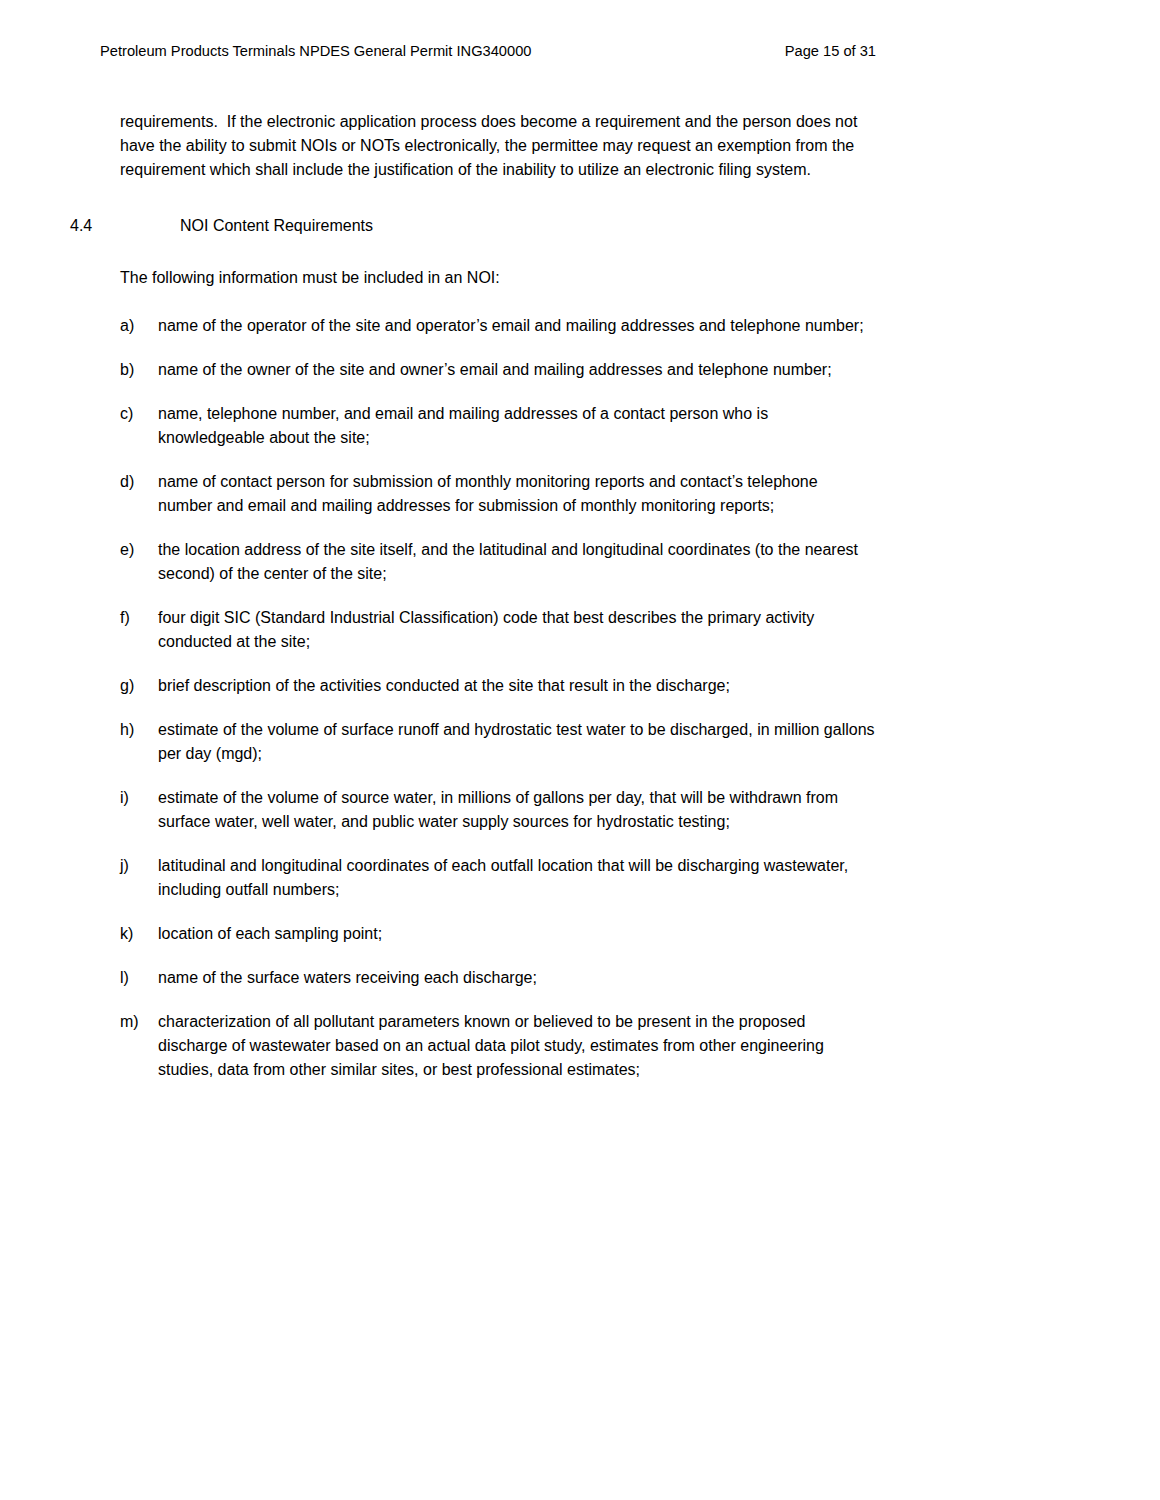Petroleum Products Terminals NPDES General Permit ING340000 Page 15 of 31
requirements. If the electronic application process does become a requirement and the person does not have the ability to submit NOIs or NOTs electronically, the permittee may request an exemption from the requirement which shall include the justification of the inability to utilize an electronic filing system.
4.4
NOI Content Requirements
The following information must be included in an NOI:
name of the operator of the site and operator’s email and mailing addresses and telephone number;
name of the owner of the site and owner’s email and mailing addresses and telephone number;
name, telephone number, and email and mailing addresses of a contact person who is knowledgeable about the site;
name of contact person for submission of monthly monitoring reports and contact’s telephone number and email and mailing addresses for submission of monthly monitoring reports;
the location address of the site itself, and the latitudinal and longitudinal coordinates (to the nearest second) of the center of the site;
four digit SIC (Standard Industrial Classification) code that best describes the primary activity conducted at the site;
brief description of the activities conducted at the site that result in the discharge;
estimate of the volume of surface runoff and hydrostatic test water to be discharged, in million gallons per day (mgd);
estimate of the volume of source water, in millions of gallons per day, that will be withdrawn from surface water, well water, and public water supply sources for hydrostatic testing;
latitudinal and longitudinal coordinates of each outfall location that will be discharging wastewater, including outfall numbers;
location of each sampling point;
name of the surface waters receiving each discharge;
characterization of all pollutant parameters known or believed to be present in the proposed discharge of wastewater based on an actual data pilot study, estimates from other engineering studies, data from other similar sites, or best professional estimates;